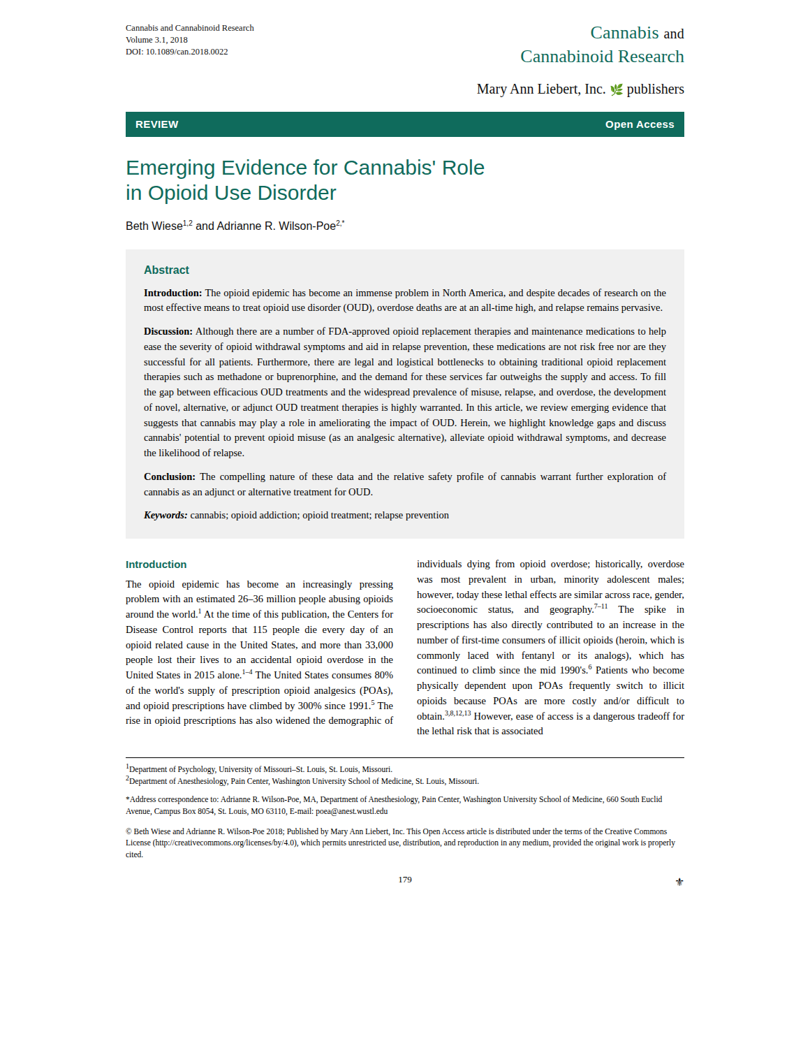Cannabis and Cannabinoid Research
Volume 3.1, 2018
DOI: 10.1089/can.2018.0022
Cannabis and
Cannabinoid Research
Mary Ann Liebert, Inc. 🌿 publishers
REVIEW Open Access
Emerging Evidence for Cannabis' Role
in Opioid Use Disorder
Beth Wiese1,2 and Adrianne R. Wilson-Poe2,*
Abstract
Introduction: The opioid epidemic has become an immense problem in North America, and despite decades of research on the most effective means to treat opioid use disorder (OUD), overdose deaths are at an all-time high, and relapse remains pervasive.
Discussion: Although there are a number of FDA-approved opioid replacement therapies and maintenance medications to help ease the severity of opioid withdrawal symptoms and aid in relapse prevention, these medications are not risk free nor are they successful for all patients. Furthermore, there are legal and logistical bottlenecks to obtaining traditional opioid replacement therapies such as methadone or buprenorphine, and the demand for these services far outweighs the supply and access. To fill the gap between efficacious OUD treatments and the widespread prevalence of misuse, relapse, and overdose, the development of novel, alternative, or adjunct OUD treatment therapies is highly warranted. In this article, we review emerging evidence that suggests that cannabis may play a role in ameliorating the impact of OUD. Herein, we highlight knowledge gaps and discuss cannabis' potential to prevent opioid misuse (as an analgesic alternative), alleviate opioid withdrawal symptoms, and decrease the likelihood of relapse.
Conclusion: The compelling nature of these data and the relative safety profile of cannabis warrant further exploration of cannabis as an adjunct or alternative treatment for OUD.
Keywords: cannabis; opioid addiction; opioid treatment; relapse prevention
Introduction
The opioid epidemic has become an increasingly pressing problem with an estimated 26–36 million people abusing opioids around the world.1 At the time of this publication, the Centers for Disease Control reports that 115 people die every day of an opioid related cause in the United States, and more than 33,000 people lost their lives to an accidental opioid overdose in the United States in 2015 alone.1–4 The United States consumes 80% of the world's supply of prescription opioid analgesics (POAs), and opioid prescriptions have climbed by 300% since 1991.5 The rise in opioid prescriptions has also widened the demographic of individuals dying from opioid overdose; historically, overdose was most prevalent in urban, minority adolescent males; however, today these lethal effects are similar across race, gender, socioeconomic status, and geography.7–11 The spike in prescriptions has also directly contributed to an increase in the number of first-time consumers of illicit opioids (heroin, which is commonly laced with fentanyl or its analogs), which has continued to climb since the mid 1990's.6 Patients who become physically dependent upon POAs frequently switch to illicit opioids because POAs are more costly and/or difficult to obtain.3,8,12,13 However, ease of access is a dangerous tradeoff for the lethal risk that is associated
1Department of Psychology, University of Missouri–St. Louis, St. Louis, Missouri.
2Department of Anesthesiology, Pain Center, Washington University School of Medicine, St. Louis, Missouri.
*Address correspondence to: Adrianne R. Wilson-Poe, MA, Department of Anesthesiology, Pain Center, Washington University School of Medicine, 660 South Euclid Avenue, Campus Box 8054, St. Louis, MO 63110, E-mail: poea@anest.wustl.edu
© Beth Wiese and Adrianne R. Wilson-Poe 2018; Published by Mary Ann Liebert, Inc. This Open Access article is distributed under the terms of the Creative Commons License (http://creativecommons.org/licenses/by/4.0), which permits unrestricted use, distribution, and reproduction in any medium, provided the original work is properly cited.
179
⚜